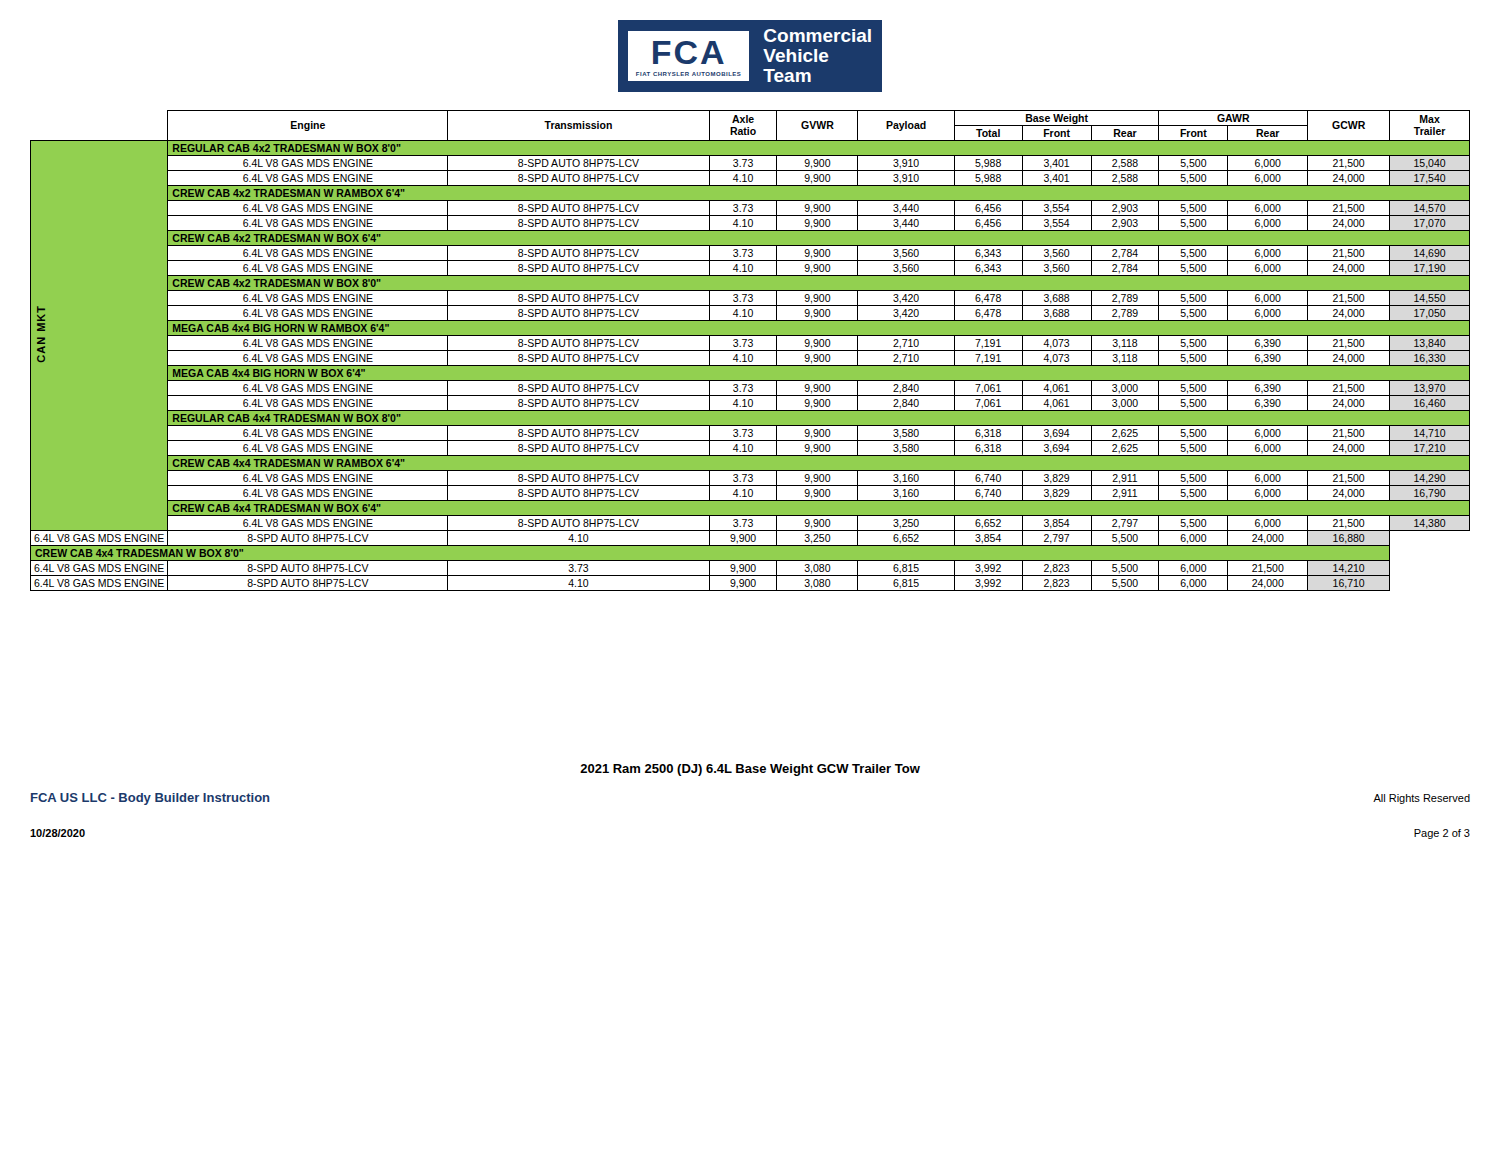FCA
FIAT CHRYSLER AUTOMOBILES
Commercial
Vehicle
Team
| | Engine | Transmission | Axle Ratio | GVWR | Payload | Base Weight | GAWR | GCWR | Max Trailer |
| --- | --- | --- | --- | --- | --- | --- | --- | --- | --- |
| Total | Front | Rear | Front | Rear |
| CAN MKT | REGULAR CAB 4x2 TRADESMAN W BOX 8'0" |
| 6.4L V8 GAS MDS ENGINE | 8-SPD AUTO 8HP75-LCV | 3.73 | 9,900 | 3,910 | 5,988 | 3,401 | 2,588 | 5,500 | 6,000 | 21,500 | 15,040 |
| 6.4L V8 GAS MDS ENGINE | 8-SPD AUTO 8HP75-LCV | 4.10 | 9,900 | 3,910 | 5,988 | 3,401 | 2,588 | 5,500 | 6,000 | 24,000 | 17,540 |
| CREW CAB 4x2 TRADESMAN W RAMBOX 6'4" |
| 6.4L V8 GAS MDS ENGINE | 8-SPD AUTO 8HP75-LCV | 3.73 | 9,900 | 3,440 | 6,456 | 3,554 | 2,903 | 5,500 | 6,000 | 21,500 | 14,570 |
| 6.4L V8 GAS MDS ENGINE | 8-SPD AUTO 8HP75-LCV | 4.10 | 9,900 | 3,440 | 6,456 | 3,554 | 2,903 | 5,500 | 6,000 | 24,000 | 17,070 |
| CREW CAB 4x2 TRADESMAN W BOX 6'4" |
| 6.4L V8 GAS MDS ENGINE | 8-SPD AUTO 8HP75-LCV | 3.73 | 9,900 | 3,560 | 6,343 | 3,560 | 2,784 | 5,500 | 6,000 | 21,500 | 14,690 |
| 6.4L V8 GAS MDS ENGINE | 8-SPD AUTO 8HP75-LCV | 4.10 | 9,900 | 3,560 | 6,343 | 3,560 | 2,784 | 5,500 | 6,000 | 24,000 | 17,190 |
| CREW CAB 4x2 TRADESMAN W BOX 8'0" |
| 6.4L V8 GAS MDS ENGINE | 8-SPD AUTO 8HP75-LCV | 3.73 | 9,900 | 3,420 | 6,478 | 3,688 | 2,789 | 5,500 | 6,000 | 21,500 | 14,550 |
| 6.4L V8 GAS MDS ENGINE | 8-SPD AUTO 8HP75-LCV | 4.10 | 9,900 | 3,420 | 6,478 | 3,688 | 2,789 | 5,500 | 6,000 | 24,000 | 17,050 |
| MEGA CAB 4x4 BIG HORN W RAMBOX 6'4" |
| 6.4L V8 GAS MDS ENGINE | 8-SPD AUTO 8HP75-LCV | 3.73 | 9,900 | 2,710 | 7,191 | 4,073 | 3,118 | 5,500 | 6,390 | 21,500 | 13,840 |
| 6.4L V8 GAS MDS ENGINE | 8-SPD AUTO 8HP75-LCV | 4.10 | 9,900 | 2,710 | 7,191 | 4,073 | 3,118 | 5,500 | 6,390 | 24,000 | 16,330 |
| MEGA CAB 4x4 BIG HORN W BOX 6'4" |
| 6.4L V8 GAS MDS ENGINE | 8-SPD AUTO 8HP75-LCV | 3.73 | 9,900 | 2,840 | 7,061 | 4,061 | 3,000 | 5,500 | 6,390 | 21,500 | 13,970 |
| 6.4L V8 GAS MDS ENGINE | 8-SPD AUTO 8HP75-LCV | 4.10 | 9,900 | 2,840 | 7,061 | 4,061 | 3,000 | 5,500 | 6,390 | 24,000 | 16,460 |
| REGULAR CAB 4x4 TRADESMAN W BOX 8'0" |
| 6.4L V8 GAS MDS ENGINE | 8-SPD AUTO 8HP75-LCV | 3.73 | 9,900 | 3,580 | 6,318 | 3,694 | 2,625 | 5,500 | 6,000 | 21,500 | 14,710 |
| 6.4L V8 GAS MDS ENGINE | 8-SPD AUTO 8HP75-LCV | 4.10 | 9,900 | 3,580 | 6,318 | 3,694 | 2,625 | 5,500 | 6,000 | 24,000 | 17,210 |
| CREW CAB 4x4 TRADESMAN W RAMBOX 6'4" |
| 6.4L V8 GAS MDS ENGINE | 8-SPD AUTO 8HP75-LCV | 3.73 | 9,900 | 3,160 | 6,740 | 3,829 | 2,911 | 5,500 | 6,000 | 21,500 | 14,290 |
| 6.4L V8 GAS MDS ENGINE | 8-SPD AUTO 8HP75-LCV | 4.10 | 9,900 | 3,160 | 6,740 | 3,829 | 2,911 | 5,500 | 6,000 | 24,000 | 16,790 |
| CREW CAB 4x4 TRADESMAN W BOX 6'4" |
| 6.4L V8 GAS MDS ENGINE | 8-SPD AUTO 8HP75-LCV | 3.73 | 9,900 | 3,250 | 6,652 | 3,854 | 2,797 | 5,500 | 6,000 | 21,500 | 14,380 |
| 6.4L V8 GAS MDS ENGINE | 8-SPD AUTO 8HP75-LCV | 4.10 | 9,900 | 3,250 | 6,652 | 3,854 | 2,797 | 5,500 | 6,000 | 24,000 | 16,880 |
| CREW CAB 4x4 TRADESMAN W BOX 8'0" |
| 6.4L V8 GAS MDS ENGINE | 8-SPD AUTO 8HP75-LCV | 3.73 | 9,900 | 3,080 | 6,815 | 3,992 | 2,823 | 5,500 | 6,000 | 21,500 | 14,210 |
| 6.4L V8 GAS MDS ENGINE | 8-SPD AUTO 8HP75-LCV | 4.10 | 9,900 | 3,080 | 6,815 | 3,992 | 2,823 | 5,500 | 6,000 | 24,000 | 16,710 |
2021 Ram 2500 (DJ) 6.4L Base Weight GCW Trailer Tow
FCA US LLC - Body Builder Instruction All Rights Reserved
10/28/2020
Page 2 of 3